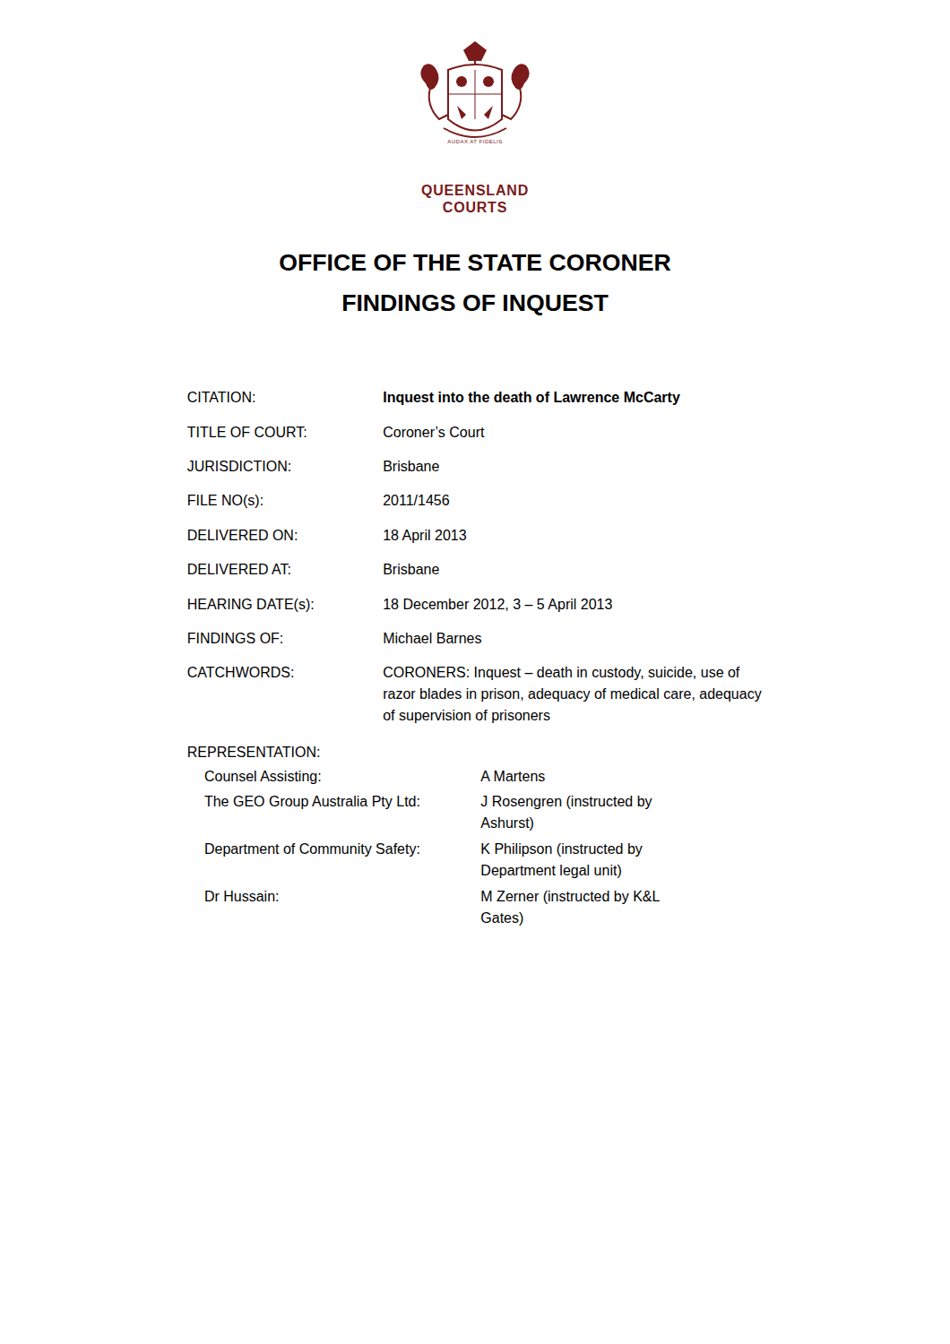AUDAX AT FIDELIS
QUEENSLAND
COURTS
OFFICE OF THE STATE CORONER
FINDINGS OF INQUEST
| CITATION: | Inquest into the death of Lawrence McCarty |
| TITLE OF COURT: | Coroner’s Court |
| JURISDICTION: | Brisbane |
| FILE NO(s): | 2011/1456 |
| DELIVERED ON: | 18 April 2013 |
| DELIVERED AT: | Brisbane |
| HEARING DATE(s): | 18 December 2012, 3 – 5 April 2013 |
| FINDINGS OF: | Michael Barnes |
| CATCHWORDS: | CORONERS: Inquest – death in custody, suicide, use of razor blades in prison, adequacy of medical care, adequacy of supervision of prisoners |
REPRESENTATION:
| Counsel Assisting: | A Martens |
| The GEO Group Australia Pty Ltd: | J Rosengren (instructed by Ashurst) |
| Department of Community Safety: | K Philipson (instructed by Department legal unit) |
| Dr Hussain: | M Zerner (instructed by K&L Gates) |